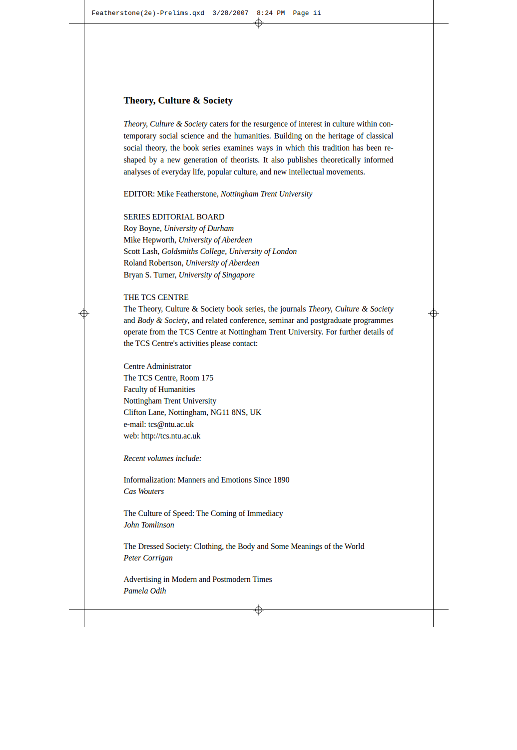Featherstone(2e)-Prelims.qxd 3/28/2007 8:24 PM Page ii
Theory, Culture & Society
Theory, Culture & Society caters for the resurgence of interest in culture within contemporary social science and the humanities. Building on the heritage of classical social theory, the book series examines ways in which this tradition has been reshaped by a new generation of theorists. It also publishes theoretically informed analyses of everyday life, popular culture, and new intellectual movements.
EDITOR: Mike Featherstone, Nottingham Trent University
SERIES EDITORIAL BOARD Roy Boyne, University of Durham Mike Hepworth, University of Aberdeen Scott Lash, Goldsmiths College, University of London Roland Robertson, University of Aberdeen Bryan S. Turner, University of Singapore
THE TCS CENTRE
The Theory, Culture & Society book series, the journals Theory, Culture & Society and Body & Society, and related conference, seminar and postgraduate programmes operate from the TCS Centre at Nottingham Trent University. For further details of the TCS Centre's activities please contact:
Centre Administrator The TCS Centre, Room 175 Faculty of Humanities Nottingham Trent University Clifton Lane, Nottingham, NG11 8NS, UK e-mail: tcs@ntu.ac.uk web: http://tcs.ntu.ac.uk
Recent volumes include:
Informalization: Manners and Emotions Since 1890 Cas Wouters
The Culture of Speed: The Coming of Immediacy John Tomlinson
The Dressed Society: Clothing, the Body and Some Meanings of the World Peter Corrigan
Advertising in Modern and Postmodern Times Pamela Odih